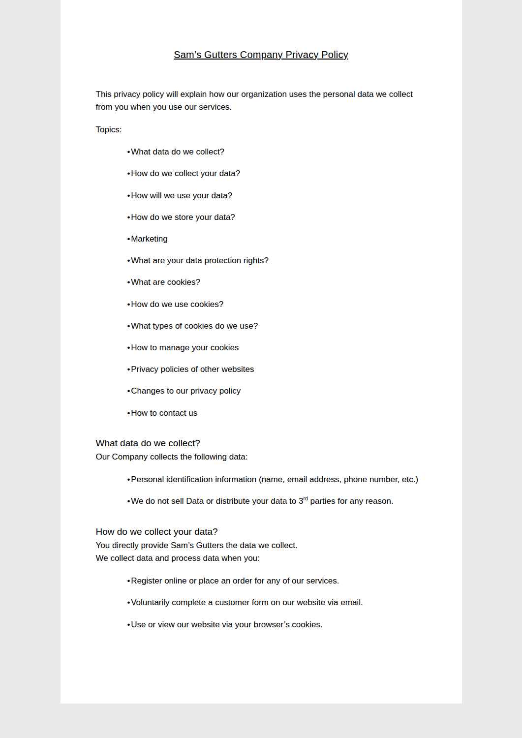Sam’s Gutters Company Privacy Policy
This privacy policy will explain how our organization uses the personal data we collect from you when you use our services.
Topics:
What data do we collect?
How do we collect your data?
How will we use your data?
How do we store your data?
Marketing
What are your data protection rights?
What are cookies?
How do we use cookies?
What types of cookies do we use?
How to manage your cookies
Privacy policies of other websites
Changes to our privacy policy
How to contact us
What data do we collect?
Our Company collects the following data:
Personal identification information (name, email address, phone number, etc.)
We do not sell Data or distribute your data to 3rd parties for any reason.
How do we collect your data?
You directly provide Sam’s Gutters the data we collect.
We collect data and process data when you:
Register online or place an order for any of our services.
Voluntarily complete a customer form on our website via email.
Use or view our website via your browser’s cookies.